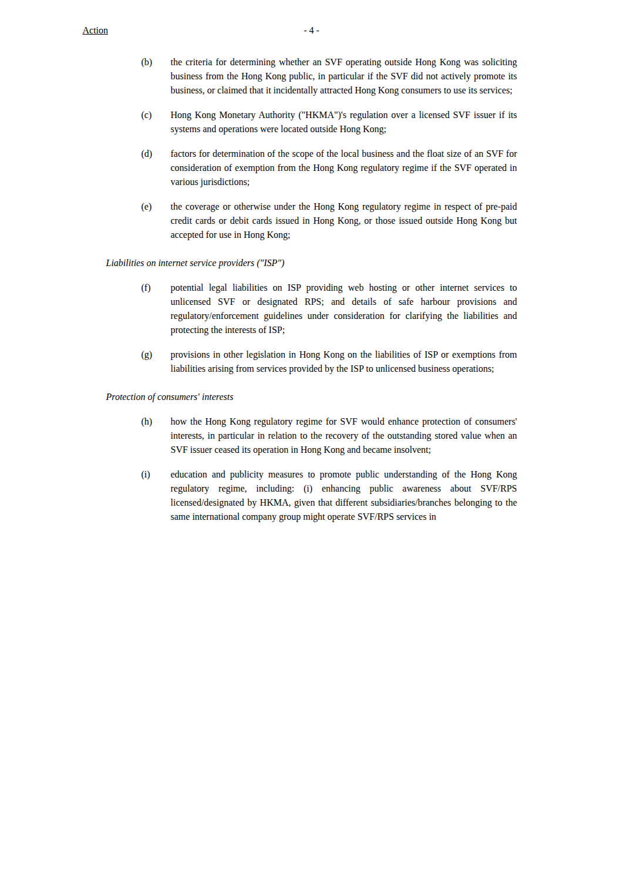Action
- 4 -
(b)
the criteria for determining whether an SVF operating outside Hong Kong was soliciting business from the Hong Kong public, in particular if the SVF did not actively promote its business, or claimed that it incidentally attracted Hong Kong consumers to use its services;
(c)
Hong Kong Monetary Authority ("HKMA")'s regulation over a licensed SVF issuer if its systems and operations were located outside Hong Kong;
(d)
factors for determination of the scope of the local business and the float size of an SVF for consideration of exemption from the Hong Kong regulatory regime if the SVF operated in various jurisdictions;
(e)
the coverage or otherwise under the Hong Kong regulatory regime in respect of pre-paid credit cards or debit cards issued in Hong Kong, or those issued outside Hong Kong but accepted for use in Hong Kong;
Liabilities on internet service providers ("ISP")
(f)
potential legal liabilities on ISP providing web hosting or other internet services to unlicensed SVF or designated RPS; and details of safe harbour provisions and regulatory/enforcement guidelines under consideration for clarifying the liabilities and protecting the interests of ISP;
(g)
provisions in other legislation in Hong Kong on the liabilities of ISP or exemptions from liabilities arising from services provided by the ISP to unlicensed business operations;
Protection of consumers' interests
(h)
how the Hong Kong regulatory regime for SVF would enhance protection of consumers' interests, in particular in relation to the recovery of the outstanding stored value when an SVF issuer ceased its operation in Hong Kong and became insolvent;
(i)
education and publicity measures to promote public understanding of the Hong Kong regulatory regime, including: (i) enhancing public awareness about SVF/RPS licensed/designated by HKMA, given that different subsidiaries/branches belonging to the same international company group might operate SVF/RPS services in